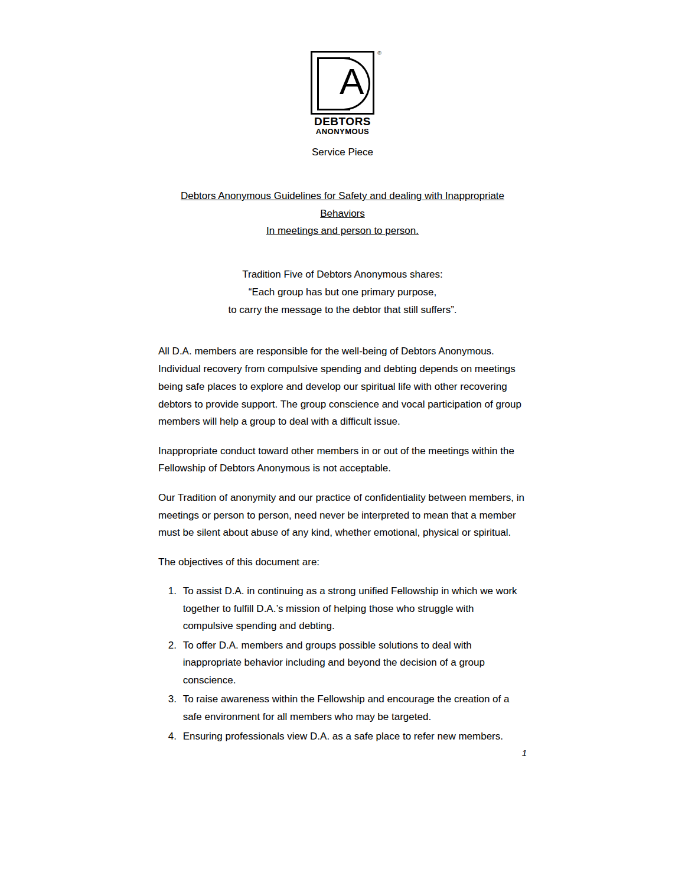®
A
DEBTORS ANONYMOUS
Service Piece
Debtors Anonymous Guidelines for Safety and dealing with Inappropriate Behaviors
In meetings and person to person.
Tradition Five of Debtors Anonymous shares:
“Each group has but one primary purpose,
to carry the message to the debtor that still suffers”.
All D.A. members are responsible for the well-being of Debtors Anonymous. Individual recovery from compulsive spending and debting depends on meetings being safe places to explore and develop our spiritual life with other recovering debtors to provide support. The group conscience and vocal participation of group members will help a group to deal with a difficult issue.
Inappropriate conduct toward other members in or out of the meetings within the Fellowship of Debtors Anonymous is not acceptable.
Our Tradition of anonymity and our practice of confidentiality between members, in meetings or person to person, need never be interpreted to mean that a member must be silent about abuse of any kind, whether emotional, physical or spiritual.
The objectives of this document are:
To assist D.A. in continuing as a strong unified Fellowship in which we work together to fulfill D.A.’s mission of helping those who struggle with compulsive spending and debting.
To offer D.A. members and groups possible solutions to deal with inappropriate behavior including and beyond the decision of a group conscience.
To raise awareness within the Fellowship and encourage the creation of a safe environment for all members who may be targeted.
Ensuring professionals view D.A. as a safe place to refer new members.
1